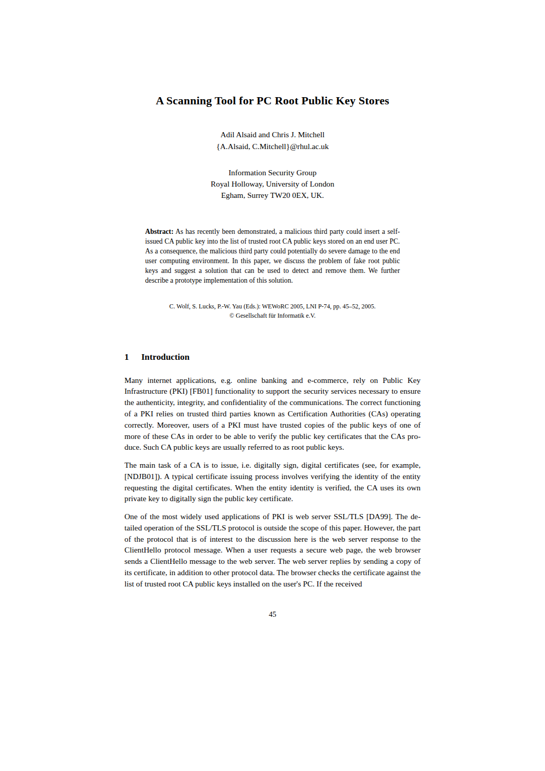A Scanning Tool for PC Root Public Key Stores
Adil Alsaid and Chris J. Mitchell
{A.Alsaid, C.Mitchell}@rhul.ac.uk
Information Security Group
Royal Holloway, University of London
Egham, Surrey TW20 0EX, UK.
Abstract: As has recently been demonstrated, a malicious third party could insert a self-issued CA public key into the list of trusted root CA public keys stored on an end user PC. As a consequence, the malicious third party could potentially do severe damage to the end user computing environment. In this paper, we discuss the problem of fake root public keys and suggest a solution that can be used to detect and remove them. We further describe a prototype implementation of this solution.
C. Wolf, S. Lucks, P.-W. Yau (Eds.): WEWoRC 2005, LNI P-74, pp. 45–52, 2005.
© Gesellschaft für Informatik e.V.
1 Introduction
Many internet applications, e.g. online banking and e-commerce, rely on Public Key Infrastructure (PKI) [FB01] functionality to support the security services necessary to ensure the authenticity, integrity, and confidentiality of the communications. The correct functioning of a PKI relies on trusted third parties known as Certification Authorities (CAs) operating correctly. Moreover, users of a PKI must have trusted copies of the public keys of one of more of these CAs in order to be able to verify the public key certificates that the CAs produce. Such CA public keys are usually referred to as root public keys.
The main task of a CA is to issue, i.e. digitally sign, digital certificates (see, for example, [NDJB01]). A typical certificate issuing process involves verifying the identity of the entity requesting the digital certificates. When the entity identity is verified, the CA uses its own private key to digitally sign the public key certificate.
One of the most widely used applications of PKI is web server SSL/TLS [DA99]. The detailed operation of the SSL/TLS protocol is outside the scope of this paper. However, the part of the protocol that is of interest to the discussion here is the web server response to the ClientHello protocol message. When a user requests a secure web page, the web browser sends a ClientHello message to the web server. The web server replies by sending a copy of its certificate, in addition to other protocol data. The browser checks the certificate against the list of trusted root CA public keys installed on the user's PC. If the received
45